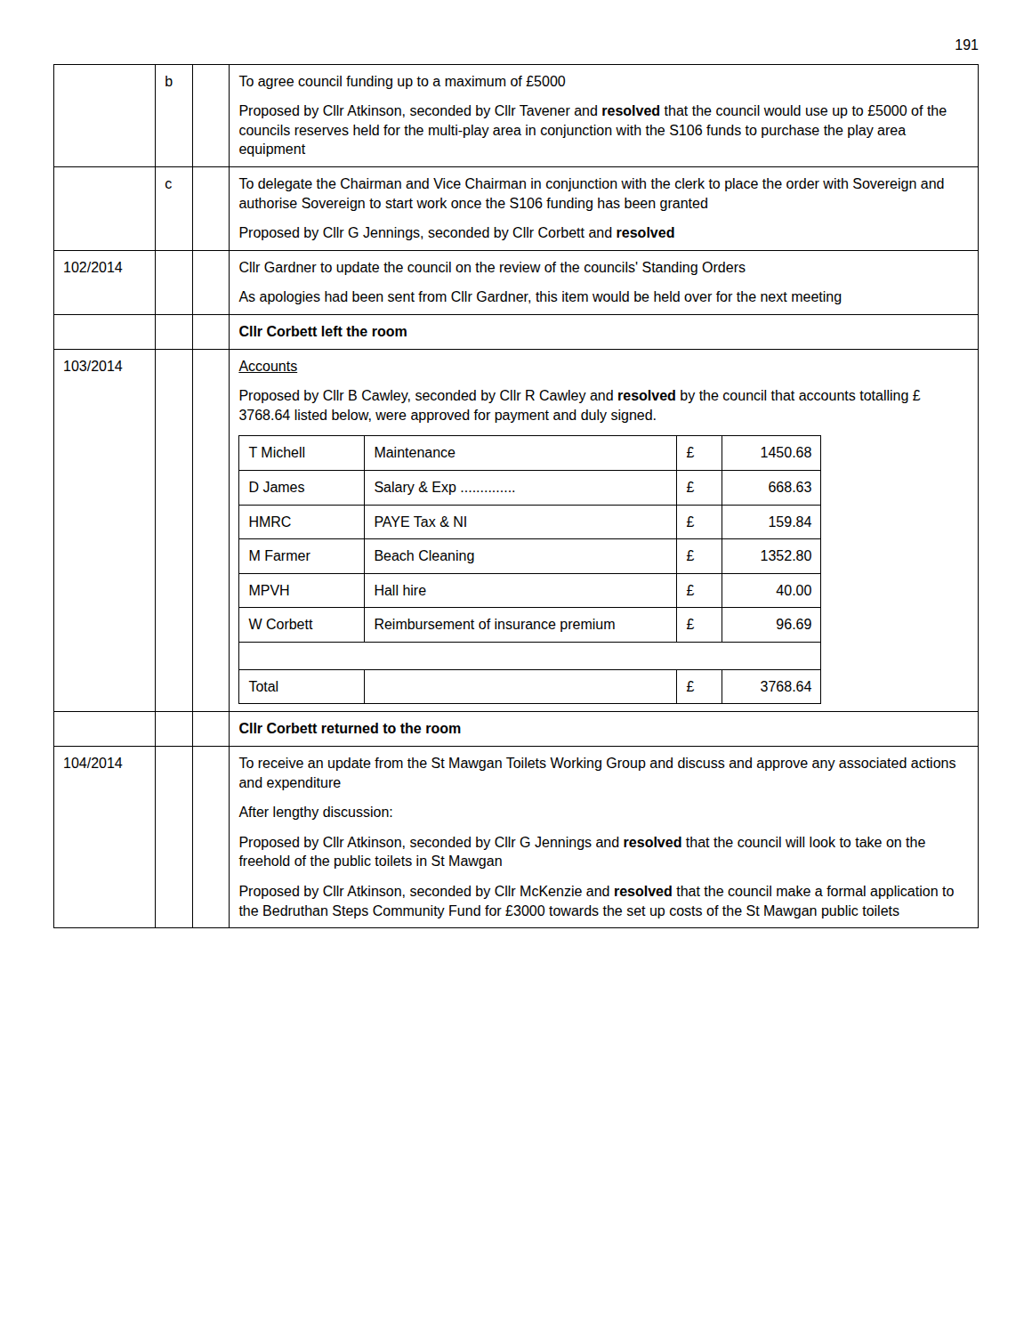191
| | b | | To agree council funding up to a maximum of £5000 Proposed by Cllr Atkinson, seconded by Cllr Tavener and resolved that the council would use up to £5000 of the councils reserves held for the multi-play area in conjunction with the S106 funds to purchase the play area equipment |
| | c | | To delegate the Chairman and Vice Chairman in conjunction with the clerk to place the order with Sovereign and authorise Sovereign to start work once the S106 funding has been granted Proposed by Cllr G Jennings, seconded by Cllr Corbett and resolved |
| 102/2014 | | | Cllr Gardner to update the council on the review of the councils' Standing Orders As apologies had been sent from Cllr Gardner, this item would be held over for the next meeting |
| | | | Cllr Corbett left the room |
| 103/2014 | | | Accounts Proposed by Cllr B Cawley, seconded by Cllr R Cawley and resolved by the council that accounts totalling £ 3768.64 listed below, were approved for payment and duly signed. / T Michell / Maintenance / £ / 1450.68 / / D James / Salary & Exp .............. / £ / 668.63 / / HMRC / PAYE Tax & NI / £ / 159.84 / / M Farmer / Beach Cleaning / £ / 1352.80 / / MPVH / Hall hire / £ / 40.00 / / W Corbett / Reimbursement of insurance premium / £ / 96.69 / / Total / / £ / 3768.64 / |
| | | | Cllr Corbett returned to the room |
| 104/2014 | | | To receive an update from the St Mawgan Toilets Working Group and discuss and approve any associated actions and expenditure After lengthy discussion: Proposed by Cllr Atkinson, seconded by Cllr G Jennings and resolved that the council will look to take on the freehold of the public toilets in St Mawgan Proposed by Cllr Atkinson, seconded by Cllr McKenzie and resolved that the council make a formal application to the Bedruthan Steps Community Fund for £3000 towards the set up costs of the St Mawgan public toilets |